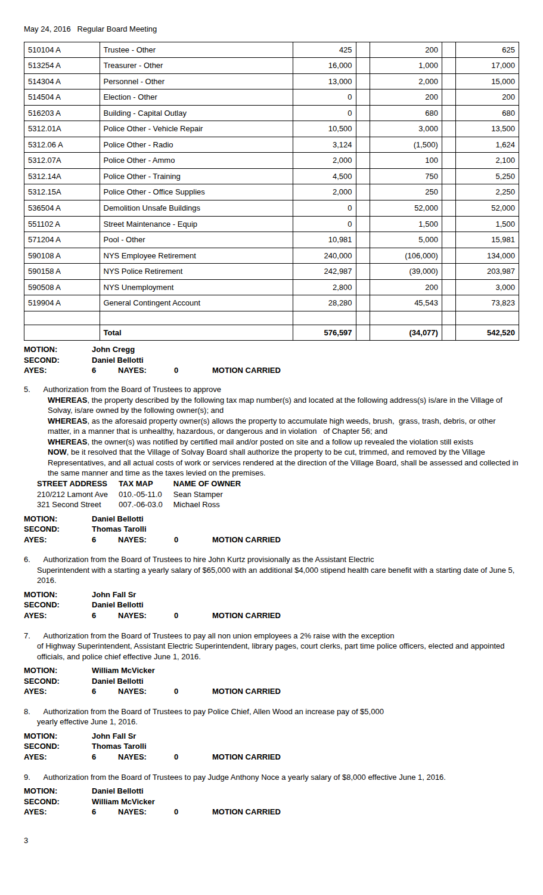May 24, 2016 Regular Board Meeting
| 510104 A | Trustee - Other | 425 | | 200 | | 625 |
| 513254 A | Treasurer - Other | 16,000 | | 1,000 | | 17,000 |
| 514304 A | Personnel - Other | 13,000 | | 2,000 | | 15,000 |
| 514504 A | Election - Other | 0 | | 200 | | 200 |
| 516203 A | Building - Capital Outlay | 0 | | 680 | | 680 |
| 5312.01A | Police Other - Vehicle Repair | 10,500 | | 3,000 | | 13,500 |
| 5312.06 A | Police Other - Radio | 3,124 | | (1,500) | | 1,624 |
| 5312.07A | Police Other - Ammo | 2,000 | | 100 | | 2,100 |
| 5312.14A | Police Other - Training | 4,500 | | 750 | | 5,250 |
| 5312.15A | Police Other - Office Supplies | 2,000 | | 250 | | 2,250 |
| 536504 A | Demolition Unsafe Buildings | 0 | | 52,000 | | 52,000 |
| 551102 A | Street Maintenance - Equip | 0 | | 1,500 | | 1,500 |
| 571204 A | Pool - Other | 10,981 | | 5,000 | | 15,981 |
| 590108 A | NYS Employee Retirement | 240,000 | | (106,000) | | 134,000 |
| 590158 A | NYS Police Retirement | 242,987 | | (39,000) | | 203,987 |
| 590508 A | NYS Unemployment | 2,800 | | 200 | | 3,000 |
| 519904 A | General Contingent Account | 28,280 | | 45,543 | | 73,823 |
| | Total | 576,597 | | (34,077) | | 542,520 |
MOTION:
John Cregg
SECOND:
Daniel Bellotti
AYES:
6
NAYES:
0
MOTION CARRIED
5. Authorization from the Board of Trustees to approve
WHEREAS, the property described by the following tax map number(s) and located at the following address(s) is/are in the Village of Solvay, is/are owned by the following owner(s); and
WHEREAS, as the aforesaid property owner(s) allows the property to accumulate high weeds, brush, grass, trash, debris, or other matter, in a manner that is unhealthy, hazardous, or dangerous and in violation of Chapter 56; and
WHEREAS, the owner(s) was notified by certified mail and/or posted on site and a follow up revealed the violation still exists
NOW, be it resolved that the Village of Solvay Board shall authorize the property to be cut, trimmed, and removed by the Village Representatives, and all actual costs of work or services rendered at the direction of the Village Board, shall be assessed and collected in the same manner and time as the taxes levied on the premises.
| STREET ADDRESS | TAX MAP | NAME OF OWNER |
| 210/212 Lamont Ave | 010.-05-11.0 | Sean Stamper |
| 321 Second Street | 007.-06-03.0 | Michael Ross |
MOTION:
Daniel Bellotti
SECOND:
Thomas Tarolli
AYES:
6
NAYES:
0
MOTION CARRIED
6. Authorization from the Board of Trustees to hire John Kurtz provisionally as the Assistant Electric
Superintendent with a starting a yearly salary of $65,000 with an additional $4,000 stipend health care benefit with a starting date of June 5, 2016.
MOTION:
John Fall Sr
SECOND:
Daniel Bellotti
AYES:
6
NAYES:
0
MOTION CARRIED
7. Authorization from the Board of Trustees to pay all non union employees a 2% raise with the exception
of Highway Superintendent, Assistant Electric Superintendent, library pages, court clerks, part time police officers, elected and appointed officials, and police chief effective June 1, 2016.
MOTION:
William McVicker
SECOND:
Daniel Bellotti
AYES:
6
NAYES:
0
MOTION CARRIED
8. Authorization from the Board of Trustees to pay Police Chief, Allen Wood an increase pay of $5,000
yearly effective June 1, 2016.
MOTION:
John Fall Sr
SECOND:
Thomas Tarolli
AYES:
6
NAYES:
0
MOTION CARRIED
9. Authorization from the Board of Trustees to pay Judge Anthony Noce a yearly salary of $8,000 effective June 1, 2016.
MOTION:
Daniel Bellotti
SECOND:
William McVicker
AYES:
6
NAYES:
0
MOTION CARRIED
3